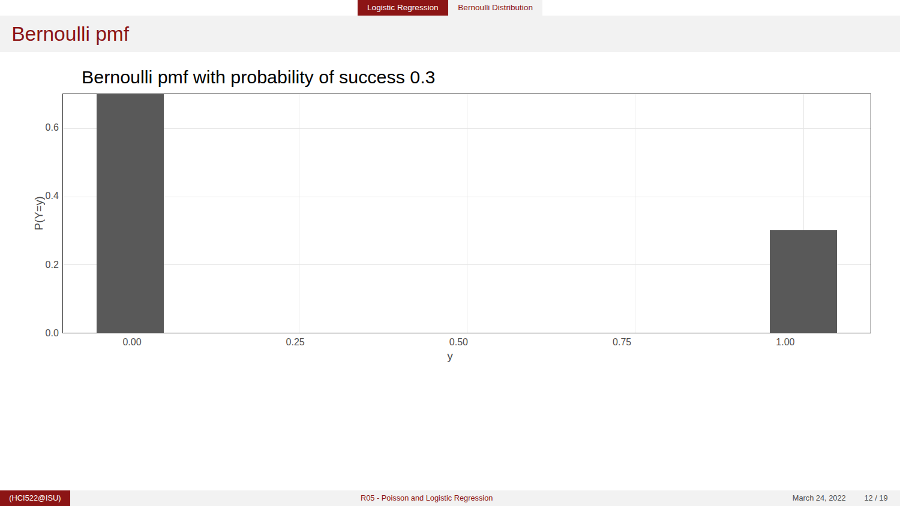Logistic Regression Bernoulli Distribution
Bernoulli pmf
Bernoulli pmf with probability of success 0.3
P(Y=y)
0.6 0.4 0.2 0.0
0.00 0.25 0.50 0.75 1.00
y
(HCI522@ISU) R05 - Poisson and Logistic Regression March 24, 2022 12 / 19